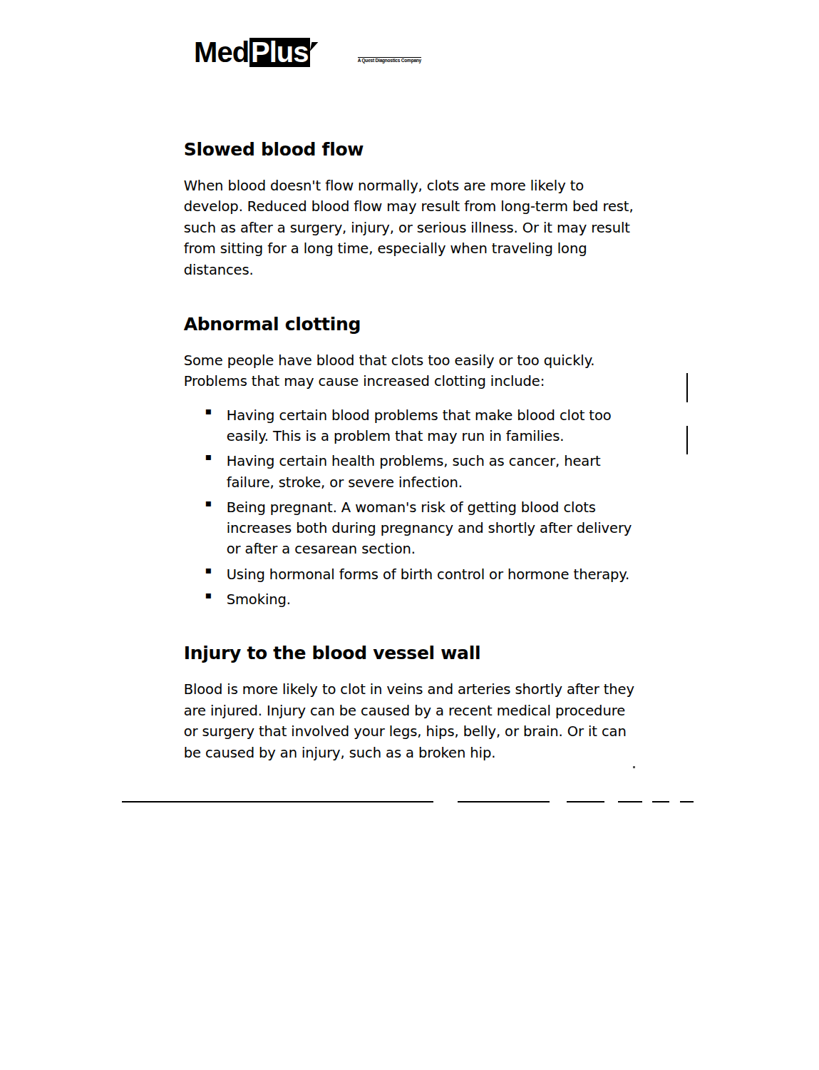MedPlus
A Quest Diagnostics Company
Slowed blood flow
When blood doesn't flow normally, clots are more likely to develop. Reduced blood flow may result from long-term bed rest, such as after a surgery, injury, or serious illness. Or it may result from sitting for a long time, especially when traveling long distances.
Abnormal clotting
Some people have blood that clots too easily or too quickly. Problems that may cause increased clotting include:
Having certain blood problems that make blood clot too easily. This is a problem that may run in families.
Having certain health problems, such as cancer, heart failure, stroke, or severe infection.
Being pregnant. A woman's risk of getting blood clots increases both during pregnancy and shortly after delivery or after a cesarean section.
Using hormonal forms of birth control or hormone therapy.
Smoking.
Injury to the blood vessel wall
Blood is more likely to clot in veins and arteries shortly after they are injured. Injury can be caused by a recent medical procedure or surgery that involved your legs, hips, belly, or brain. Or it can be caused by an injury, such as a broken hip.